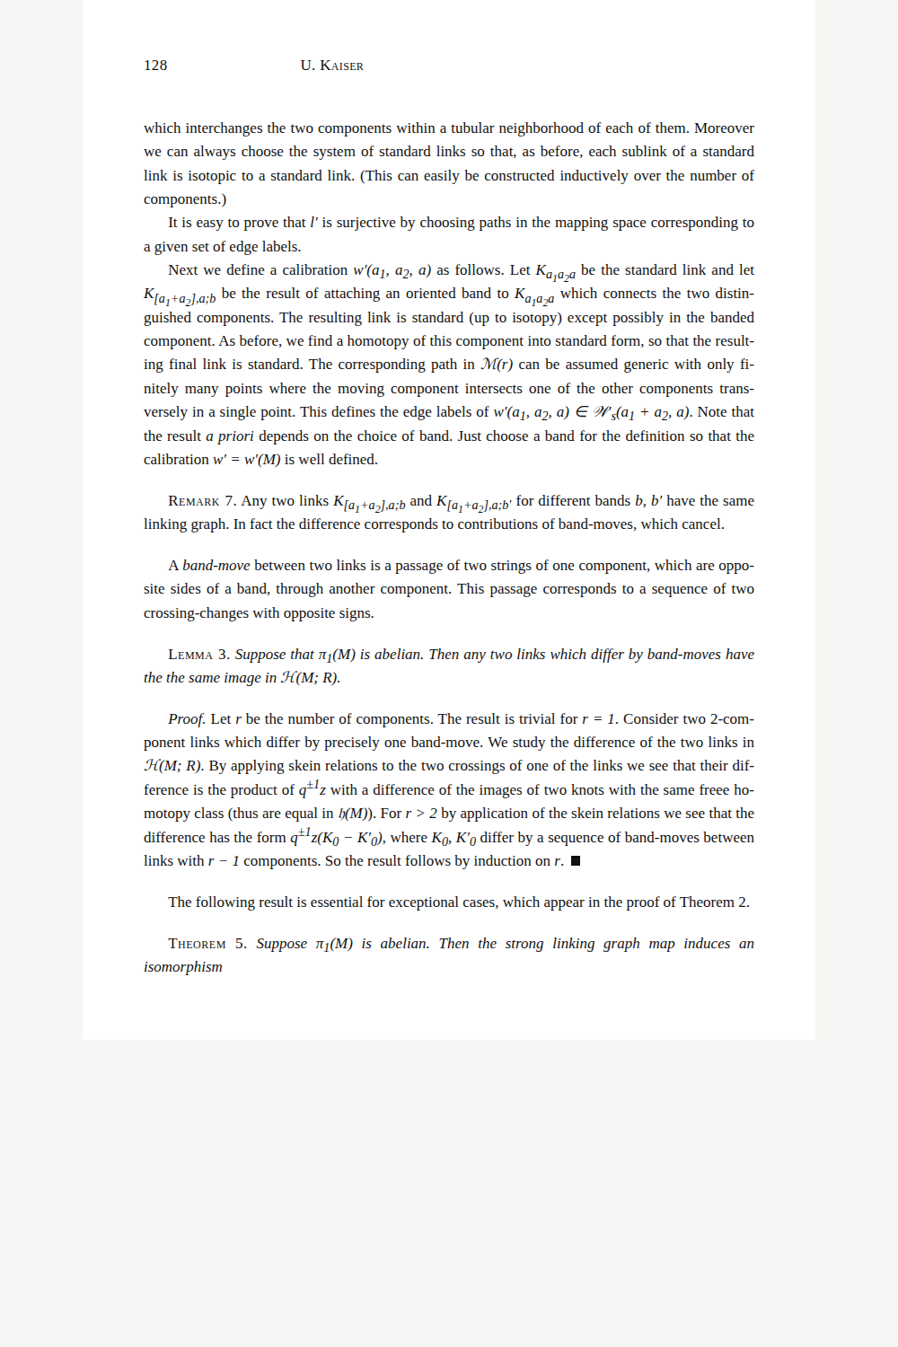128 U. Kaiser
which interchanges the two components within a tubular neighborhood of each of them. Moreover we can always choose the system of standard links so that, as before, each sublink of a standard link is isotopic to a standard link. (This can easily be constructed inductively over the number of components.)
It is easy to prove that l′ is surjective by choosing paths in the mapping space corresponding to a given set of edge labels.
Next we define a calibration w′(a1, a2, a) as follows. Let Ka1a2a be the standard link and let K[a1+a2],a;b be the result of attaching an oriented band to Ka1a2a which connects the two distinguished components. The resulting link is standard (up to isotopy) except possibly in the banded component. As before, we find a homotopy of this component into standard form, so that the resulting final link is standard. The corresponding path in ℳ(r) can be assumed generic with only finitely many points where the moving component intersects one of the other components transversely in a single point. This defines the edge labels of w′(a1, a2, a) ∈ 𝒲′s(a1 + a2, a). Note that the result a priori depends on the choice of band. Just choose a band for the definition so that the calibration w′ = w′(M) is well defined.
Remark 7. Any two links K[a1+a2],a;b and K[a1+a2],a;b′ for different bands b, b′ have the same linking graph. In fact the difference corresponds to contributions of band-moves, which cancel.
A band-move between two links is a passage of two strings of one component, which are opposite sides of a band, through another component. This passage corresponds to a sequence of two crossing-changes with opposite signs.
Lemma 3. Suppose that π1(M) is abelian. Then any two links which differ by band-moves have the the same image in ℋ(M; R).
Proof. Let r be the number of components. The result is trivial for r = 1. Consider two 2-component links which differ by precisely one band-move. We study the difference of the two links in ℋ(M; R). By applying skein relations to the two crossings of one of the links we see that their difference is the product of q±1z with a difference of the images of two knots with the same freee homotopy class (thus are equal in 𝔥(M)). For r > 2 by application of the skein relations we see that the difference has the form q±1z(K0 − K′0), where K0, K′0 differ by a sequence of band-moves between links with r − 1 components. So the result follows by induction on r.
The following result is essential for exceptional cases, which appear in the proof of Theorem 2.
Theorem 5. Suppose π1(M) is abelian. Then the strong linking graph map induces an isomorphism